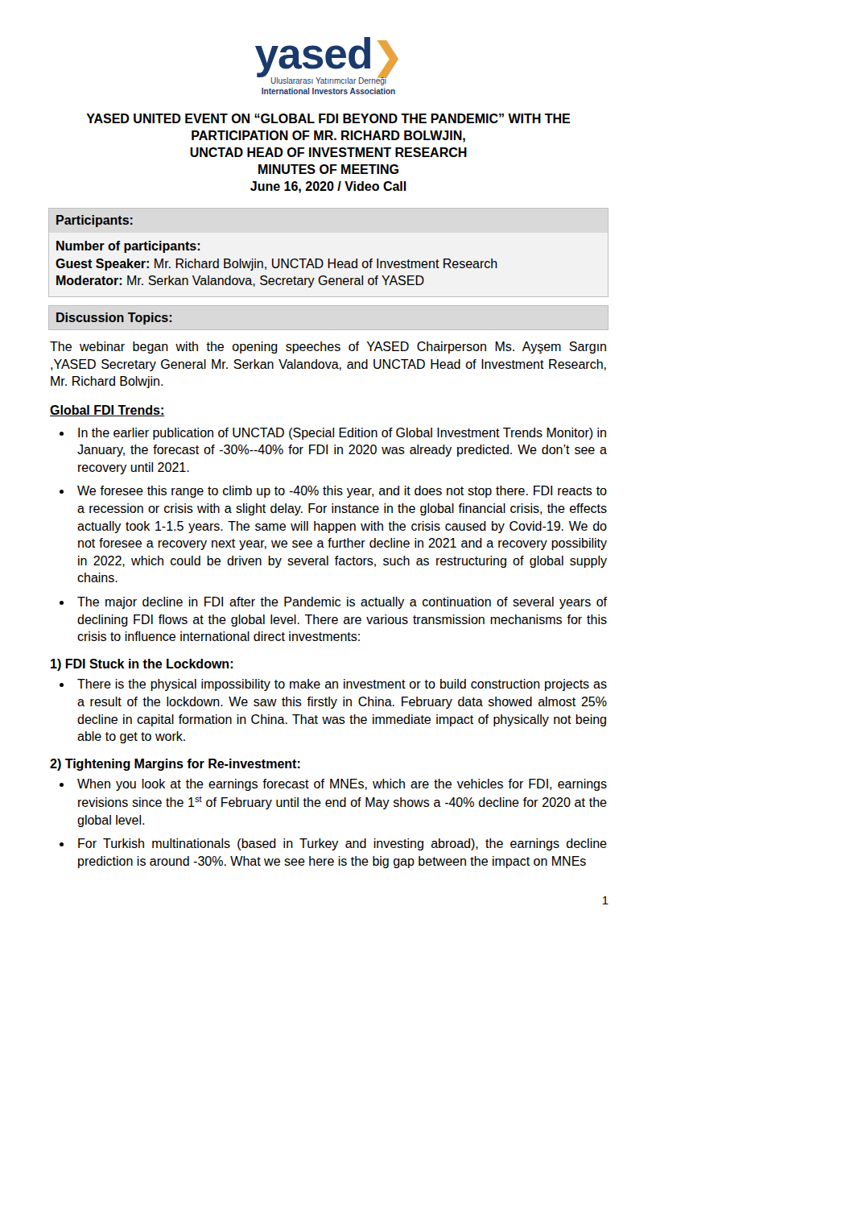yased❯
Uluslararası Yatırımcılar Derneği International Investors Association
YASED UNITED EVENT ON “GLOBAL FDI BEYOND THE PANDEMIC” WITH THE PARTICIPATION OF MR. RICHARD BOLWJIN, UNCTAD HEAD OF INVESTMENT RESEARCH MINUTES OF MEETING June 16, 2020 / Video Call
Participants:
Number of participants:
Guest Speaker: Mr. Richard Bolwjin, UNCTAD Head of Investment Research
Moderator: Mr. Serkan Valandova, Secretary General of YASED
Discussion Topics:
The webinar began with the opening speeches of YASED Chairperson Ms. Ayşem Sargın ,YASED Secretary General Mr. Serkan Valandova, and UNCTAD Head of Investment Research, Mr. Richard Bolwjin.
Global FDI Trends:
In the earlier publication of UNCTAD (Special Edition of Global Investment Trends Monitor) in January, the forecast of -30%--40% for FDI in 2020 was already predicted. We don’t see a recovery until 2021.
We foresee this range to climb up to -40% this year, and it does not stop there. FDI reacts to a recession or crisis with a slight delay. For instance in the global financial crisis, the effects actually took 1-1.5 years. The same will happen with the crisis caused by Covid-19. We do not foresee a recovery next year, we see a further decline in 2021 and a recovery possibility in 2022, which could be driven by several factors, such as restructuring of global supply chains.
The major decline in FDI after the Pandemic is actually a continuation of several years of declining FDI flows at the global level. There are various transmission mechanisms for this crisis to influence international direct investments:
1) FDI Stuck in the Lockdown:
There is the physical impossibility to make an investment or to build construction projects as a result of the lockdown. We saw this firstly in China. February data showed almost 25% decline in capital formation in China. That was the immediate impact of physically not being able to get to work.
2) Tightening Margins for Re-investment:
When you look at the earnings forecast of MNEs, which are the vehicles for FDI, earnings revisions since the 1st of February until the end of May shows a -40% decline for 2020 at the global level.
For Turkish multinationals (based in Turkey and investing abroad), the earnings decline prediction is around -30%. What we see here is the big gap between the impact on MNEs
1